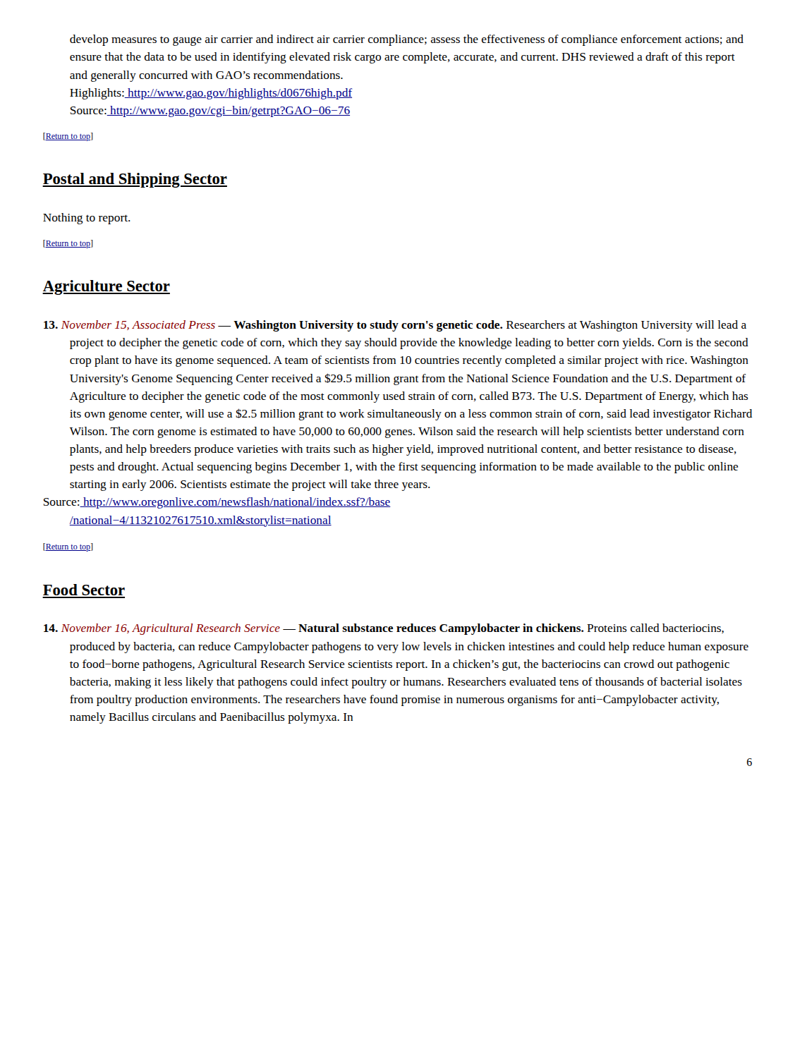develop measures to gauge air carrier and indirect air carrier compliance; assess the effectiveness of compliance enforcement actions; and ensure that the data to be used in identifying elevated risk cargo are complete, accurate, and current. DHS reviewed a draft of this report and generally concurred with GAO’s recommendations.
Highlights: http://www.gao.gov/highlights/d0676high.pdf
Source: http://www.gao.gov/cgi−bin/getrpt?GAO−06−76
[Return to top]
Postal and Shipping Sector
Nothing to report.
[Return to top]
Agriculture Sector
13. November 15, Associated Press — Washington University to study corn's genetic code. Researchers at Washington University will lead a project to decipher the genetic code of corn, which they say should provide the knowledge leading to better corn yields. Corn is the second crop plant to have its genome sequenced. A team of scientists from 10 countries recently completed a similar project with rice. Washington University's Genome Sequencing Center received a $29.5 million grant from the National Science Foundation and the U.S. Department of Agriculture to decipher the genetic code of the most commonly used strain of corn, called B73. The U.S. Department of Energy, which has its own genome center, will use a $2.5 million grant to work simultaneously on a less common strain of corn, said lead investigator Richard Wilson. The corn genome is estimated to have 50,000 to 60,000 genes. Wilson said the research will help scientists better understand corn plants, and help breeders produce varieties with traits such as higher yield, improved nutritional content, and better resistance to disease, pests and drought. Actual sequencing begins December 1, with the first sequencing information to be made available to the public online starting in early 2006. Scientists estimate the project will take three years.
Source: http://www.oregonlive.com/newsflash/national/index.ssf?/base
/national−4/11321027617510.xml&storylist=national
[Return to top]
Food Sector
14. November 16, Agricultural Research Service — Natural substance reduces Campylobacter in chickens. Proteins called bacteriocins, produced by bacteria, can reduce Campylobacter pathogens to very low levels in chicken intestines and could help reduce human exposure to food−borne pathogens, Agricultural Research Service scientists report. In a chicken’s gut, the bacteriocins can crowd out pathogenic bacteria, making it less likely that pathogens could infect poultry or humans. Researchers evaluated tens of thousands of bacterial isolates from poultry production environments. The researchers have found promise in numerous organisms for anti−Campylobacter activity, namely Bacillus circulans and Paenibacillus polymyxa. In
6